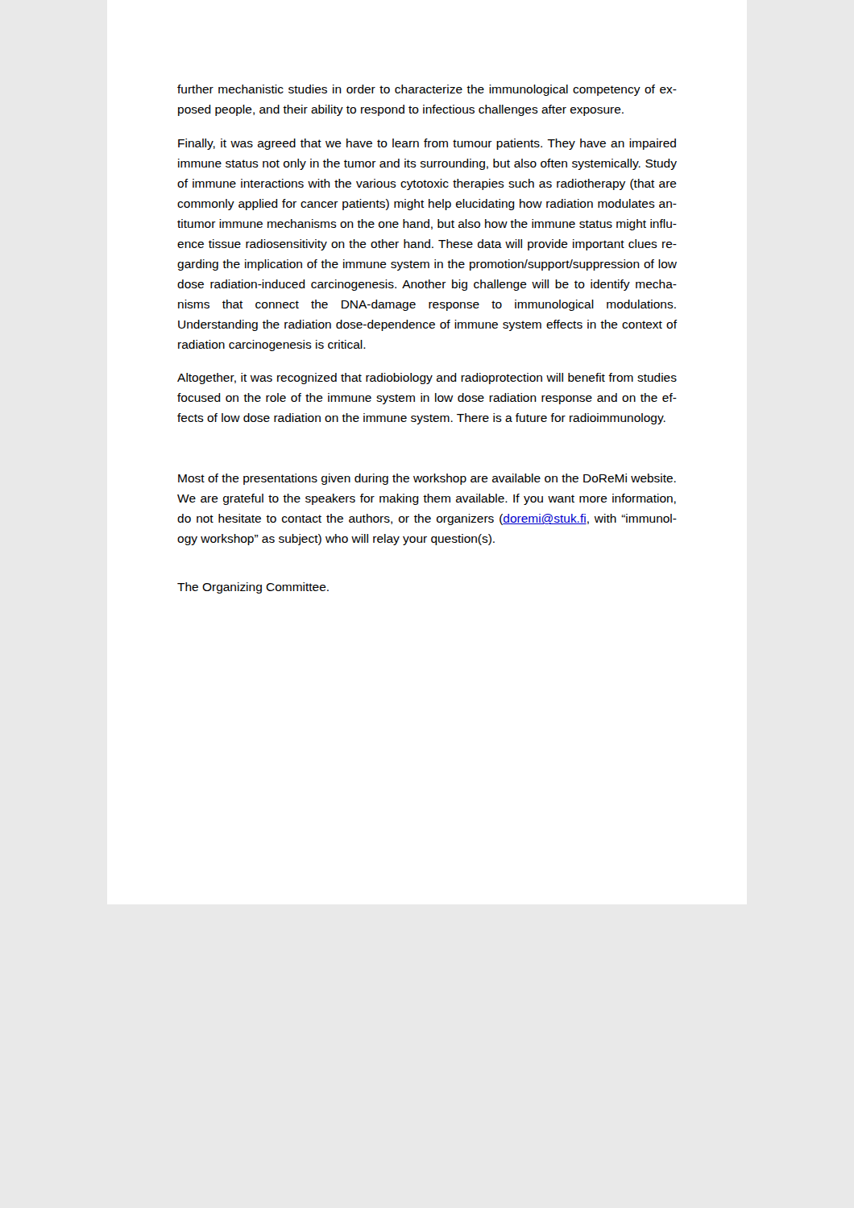further mechanistic studies in order to characterize the immunological competency of exposed people, and their ability to respond to infectious challenges after exposure.
Finally, it was agreed that we have to learn from tumour patients. They have an impaired immune status not only in the tumor and its surrounding, but also often systemically. Study of immune interactions with the various cytotoxic therapies such as radiotherapy (that are commonly applied for cancer patients) might help elucidating how radiation modulates antitumor immune mechanisms on the one hand, but also how the immune status might influence tissue radiosensitivity on the other hand. These data will provide important clues regarding the implication of the immune system in the promotion/support/suppression of low dose radiation-induced carcinogenesis. Another big challenge will be to identify mechanisms that connect the DNA-damage response to immunological modulations. Understanding the radiation dose-dependence of immune system effects in the context of radiation carcinogenesis is critical.
Altogether, it was recognized that radiobiology and radioprotection will benefit from studies focused on the role of the immune system in low dose radiation response and on the effects of low dose radiation on the immune system. There is a future for radioimmunology.
Most of the presentations given during the workshop are available on the DoReMi website. We are grateful to the speakers for making them available. If you want more information, do not hesitate to contact the authors, or the organizers (doremi@stuk.fi, with “immunology workshop” as subject) who will relay your question(s).
The Organizing Committee.